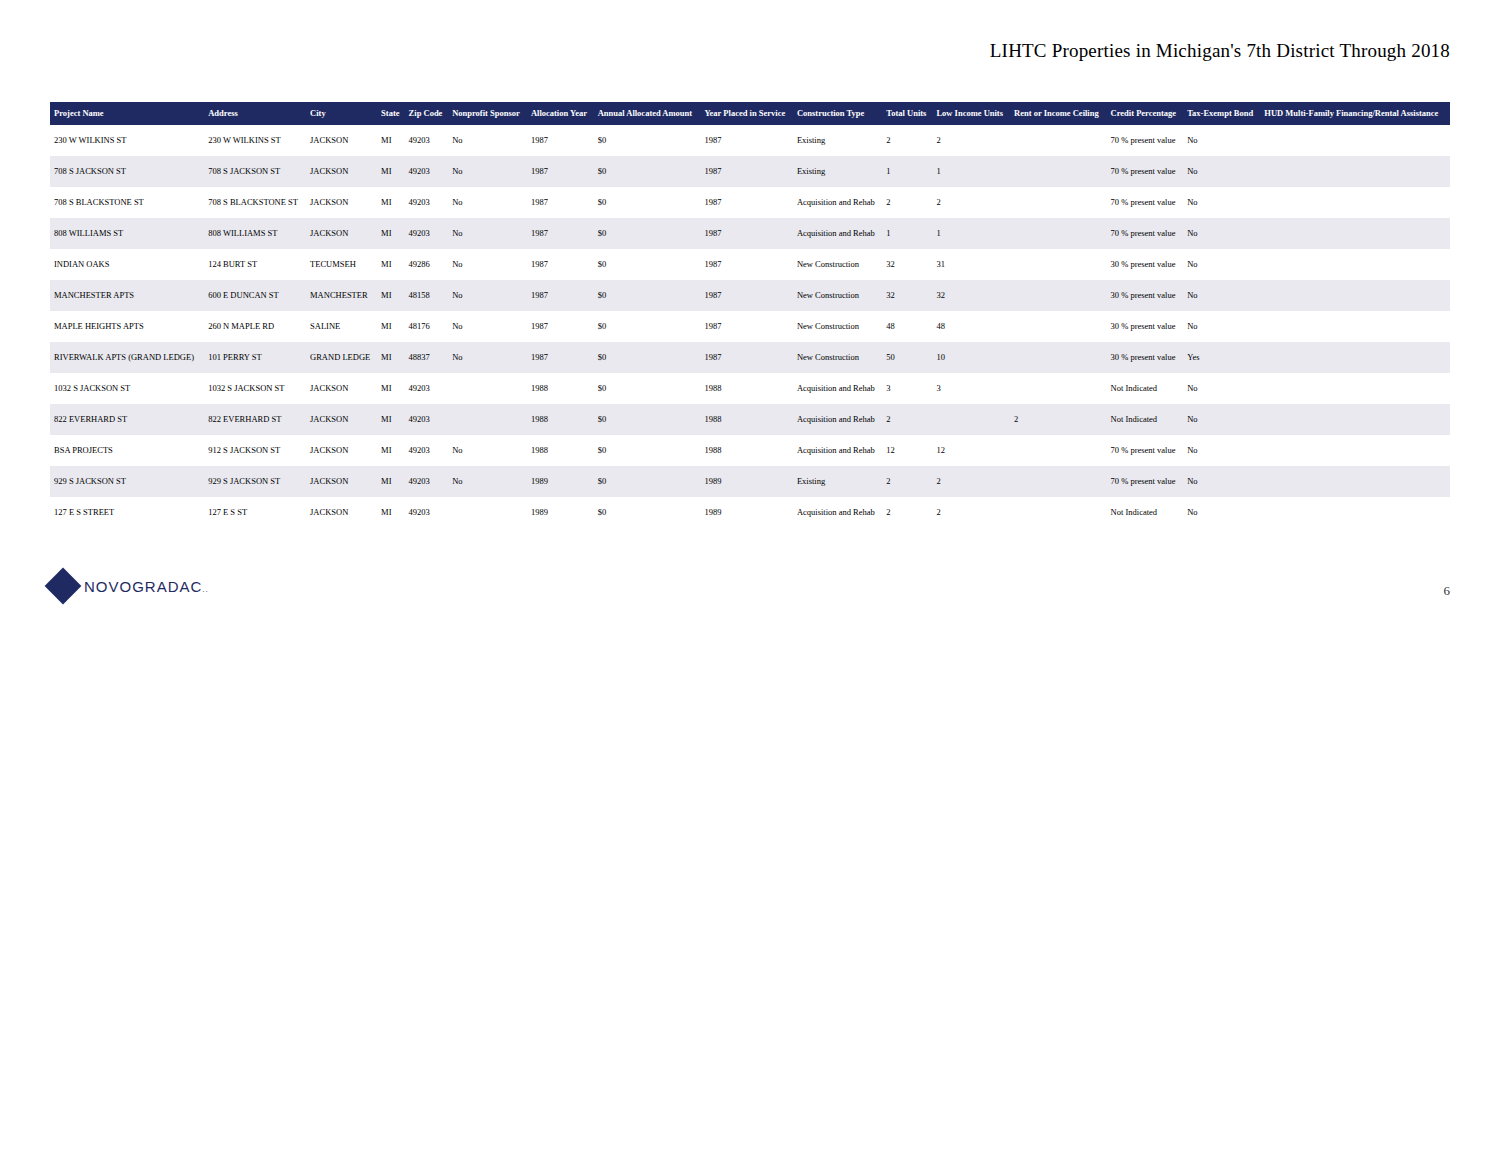LIHTC Properties in Michigan's 7th District Through 2018
| Project Name | Address | City | State | Zip Code | Nonprofit Sponsor | Allocation Year | Annual Allocated Amount | Year Placed in Service | Construction Type | Total Units | Low Income Units | Rent or Income Ceiling | Credit Percentage | Tax-Exempt Bond | HUD Multi-Family Financing/Rental Assistance |
| --- | --- | --- | --- | --- | --- | --- | --- | --- | --- | --- | --- | --- | --- | --- | --- |
| 230 W WILKINS ST | 230 W WILKINS ST | JACKSON | MI | 49203 | No | 1987 | $0 | 1987 | Existing | 2 | 2 | | 70 % present value | No | |
| 708 S JACKSON ST | 708 S JACKSON ST | JACKSON | MI | 49203 | No | 1987 | $0 | 1987 | Existing | 1 | 1 | | 70 % present value | No | |
| 708 S BLACKSTONE ST | 708 S BLACKSTONE ST | JACKSON | MI | 49203 | No | 1987 | $0 | 1987 | Acquisition and Rehab | 2 | 2 | | 70 % present value | No | |
| 808 WILLIAMS ST | 808 WILLIAMS ST | JACKSON | MI | 49203 | No | 1987 | $0 | 1987 | Acquisition and Rehab | 1 | 1 | | 70 % present value | No | |
| INDIAN OAKS | 124 BURT ST | TECUMSEH | MI | 49286 | No | 1987 | $0 | 1987 | New Construction | 32 | 31 | | 30 % present value | No | |
| MANCHESTER APTS | 600 E DUNCAN ST | MANCHESTER | MI | 48158 | No | 1987 | $0 | 1987 | New Construction | 32 | 32 | | 30 % present value | No | |
| MAPLE HEIGHTS APTS | 260 N MAPLE RD | SALINE | MI | 48176 | No | 1987 | $0 | 1987 | New Construction | 48 | 48 | | 30 % present value | No | |
| RIVERWALK APTS (GRAND LEDGE) | 101 PERRY ST | GRAND LEDGE | MI | 48837 | No | 1987 | $0 | 1987 | New Construction | 50 | 10 | | 30 % present value | Yes | |
| 1032 S JACKSON ST | 1032 S JACKSON ST | JACKSON | MI | 49203 | | 1988 | $0 | 1988 | Acquisition and Rehab | 3 | 3 | | Not Indicated | No | |
| 822 EVERHARD ST | 822 EVERHARD ST | JACKSON | MI | 49203 | | 1988 | $0 | 1988 | Acquisition and Rehab | 2 | | 2 | Not Indicated | No | |
| BSA PROJECTS | 912 S JACKSON ST | JACKSON | MI | 49203 | No | 1988 | $0 | 1988 | Acquisition and Rehab | 12 | 12 | | 70 % present value | No | |
| 929 S JACKSON ST | 929 S JACKSON ST | JACKSON | MI | 49203 | No | 1989 | $0 | 1989 | Existing | 2 | 2 | | 70 % present value | No | |
| 127 E S STREET | 127 E S ST | JACKSON | MI | 49203 | | 1989 | $0 | 1989 | Acquisition and Rehab | 2 | 2 | | Not Indicated | No | |
NOVOGRADAC..
6